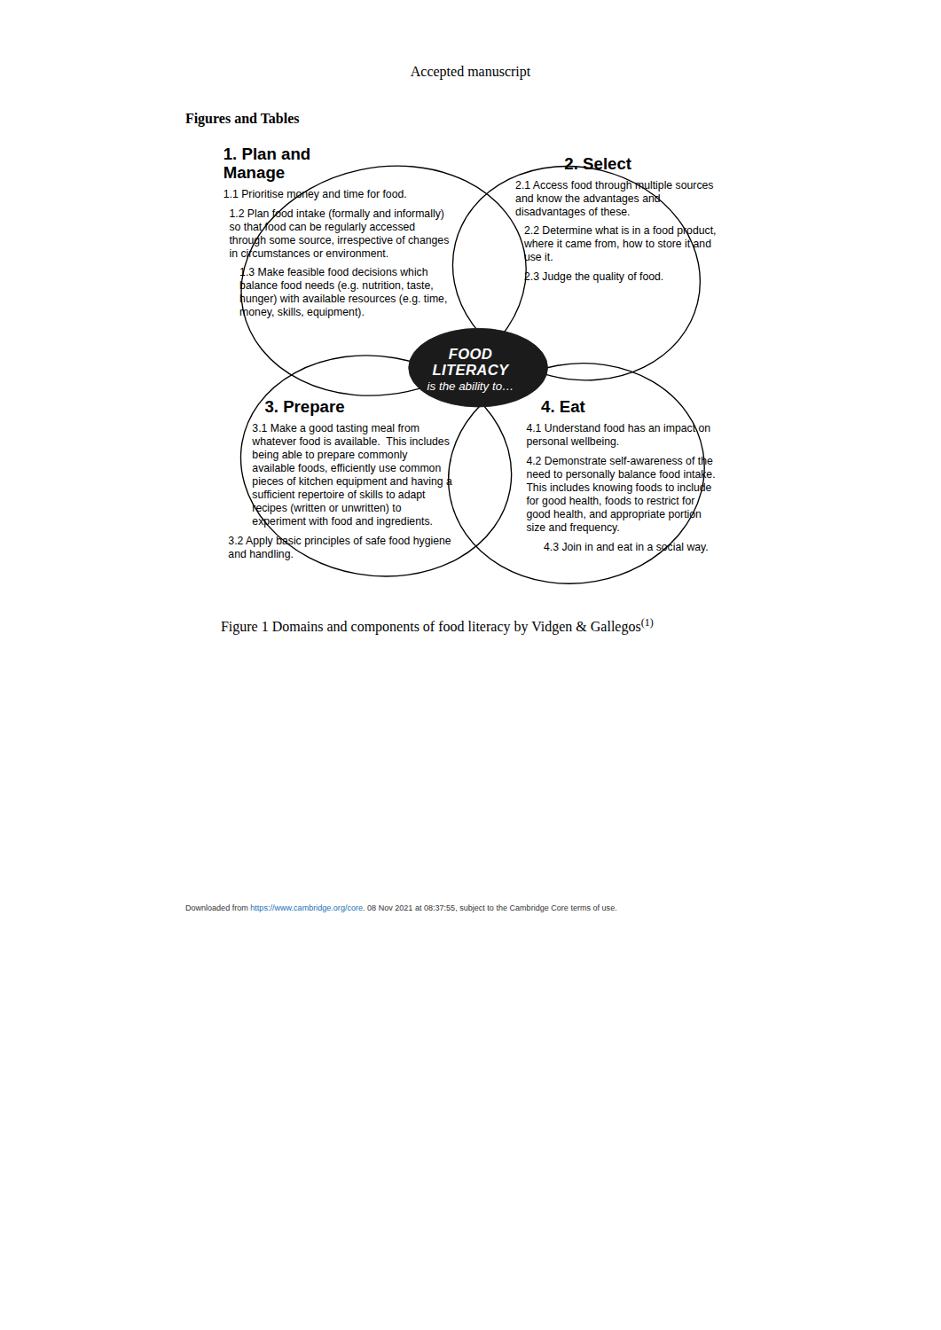Accepted manuscript
Figures and Tables
FOOD
LITERACY
is the ability to…
1. Plan and
Manage
1.1 Prioritise money and time for food.
1.2 Plan food intake (formally and informally) so that food can be regularly accessed through some source, irrespective of changes in circumstances or environment.
1.3 Make feasible food decisions which balance food needs (e.g. nutrition, taste, hunger) with available resources (e.g. time, money, skills, equipment).
2. Select
2.1 Access food through multiple sources and know the advantages and disadvantages of these.
2.2 Determine what is in a food product, where it came from, how to store it and use it.
2.3 Judge the quality of food.
3. Prepare
3.1 Make a good tasting meal from whatever food is available. This includes being able to prepare commonly available foods, efficiently use common pieces of kitchen equipment and having a sufficient repertoire of skills to adapt recipes (written or unwritten) to experiment with food and ingredients.
3.2 Apply basic principles of safe food hygiene and handling.
4. Eat
4.1 Understand food has an impact on personal wellbeing.
4.2 Demonstrate self-awareness of the need to personally balance food intake. This includes knowing foods to include for good health, foods to restrict for good health, and appropriate portion size and frequency.
4.3 Join in and eat in a social way.
Figure 1 Domains and components of food literacy by Vidgen & Gallegos(1)
Downloaded from https://www.cambridge.org/core. 08 Nov 2021 at 08:37:55, subject to the Cambridge Core terms of use.